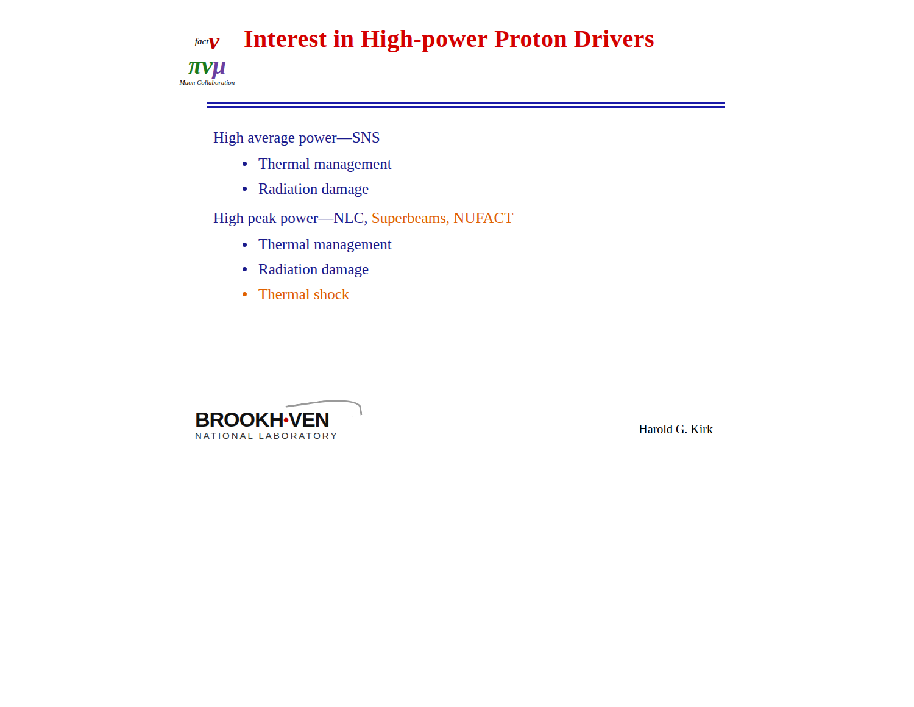fact ν
πνμ
Muon Collaboration
Interest in High-power Proton Drivers
High average power—SNS
Thermal management
Radiation damage
High peak power—NLC, Superbeams, NUFACT
Thermal management
Radiation damage
Thermal shock
BROOKH•VEN
NATIONAL LABORATORY
Harold G. Kirk